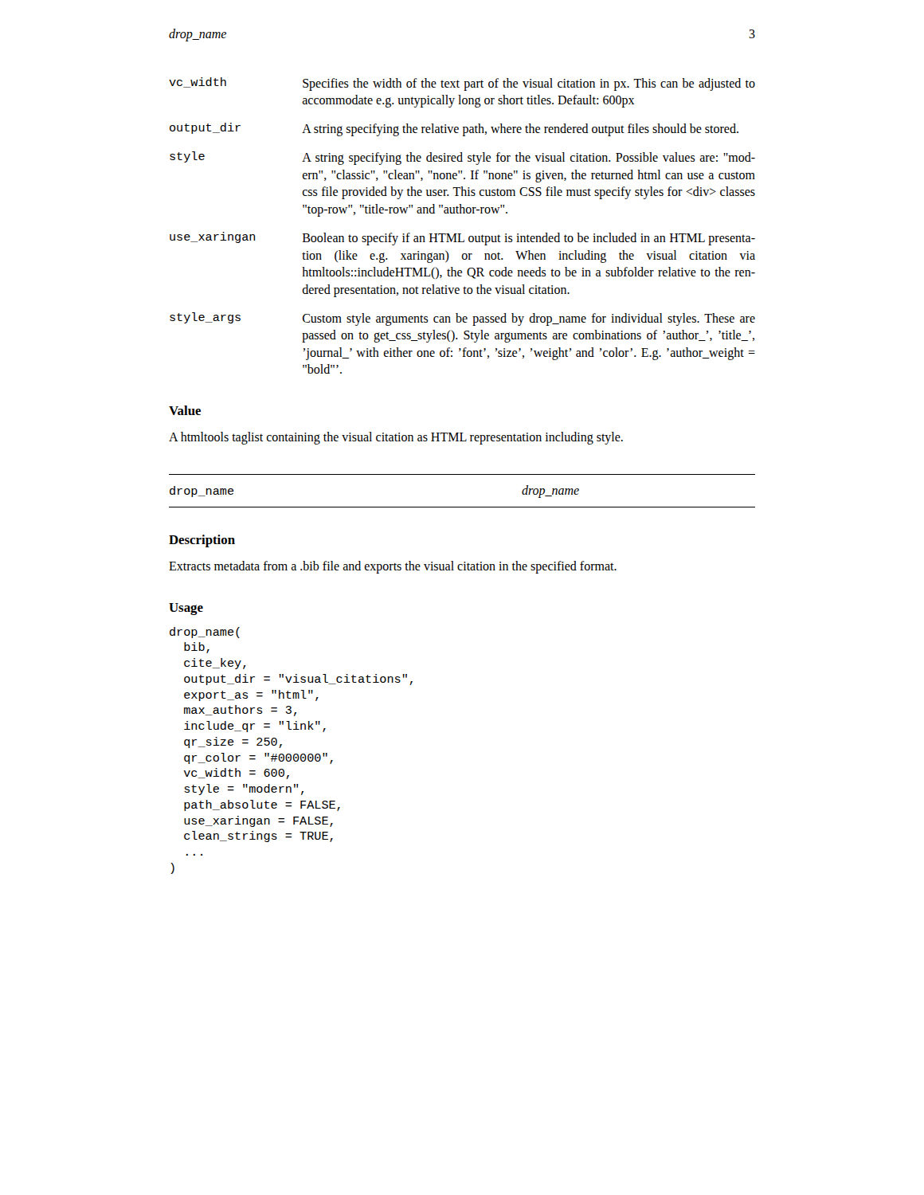drop_name 3
vc_width
Specifies the width of the text part of the visual citation in px. This can be adjusted to accommodate e.g. untypically long or short titles. Default: 600px
output_dir
A string specifying the relative path, where the rendered output files should be stored.
style
A string specifying the desired style for the visual citation. Possible values are: "modern", "classic", "clean", "none". If "none" is given, the returned html can use a custom css file provided by the user. This custom CSS file must specify styles for <div> classes "top-row", "title-row" and "author-row".
use_xaringan
Boolean to specify if an HTML output is intended to be included in an HTML presentation (like e.g. xaringan) or not. When including the visual citation via htmltools::includeHTML(), the QR code needs to be in a subfolder relative to the rendered presentation, not relative to the visual citation.
style_args
Custom style arguments can be passed by drop_name for individual styles. These are passed on to get_css_styles(). Style arguments are combinations of ’author_’, ’title_’, ’journal_’ with either one of: ’font’, ’size’, ’weight’ and ’color’. E.g. ’author_weight = "bold"’.
Value
A htmltools taglist containing the visual citation as HTML representation including style.
drop_name drop_name
Description
Extracts metadata from a .bib file and exports the visual citation in the specified format.
Usage
drop_name(
  bib,
  cite_key,
  output_dir = "visual_citations",
  export_as = "html",
  max_authors = 3,
  include_qr = "link",
  qr_size = 250,
  qr_color = "#000000",
  vc_width = 600,
  style = "modern",
  path_absolute = FALSE,
  use_xaringan = FALSE,
  clean_strings = TRUE,
  ...
)